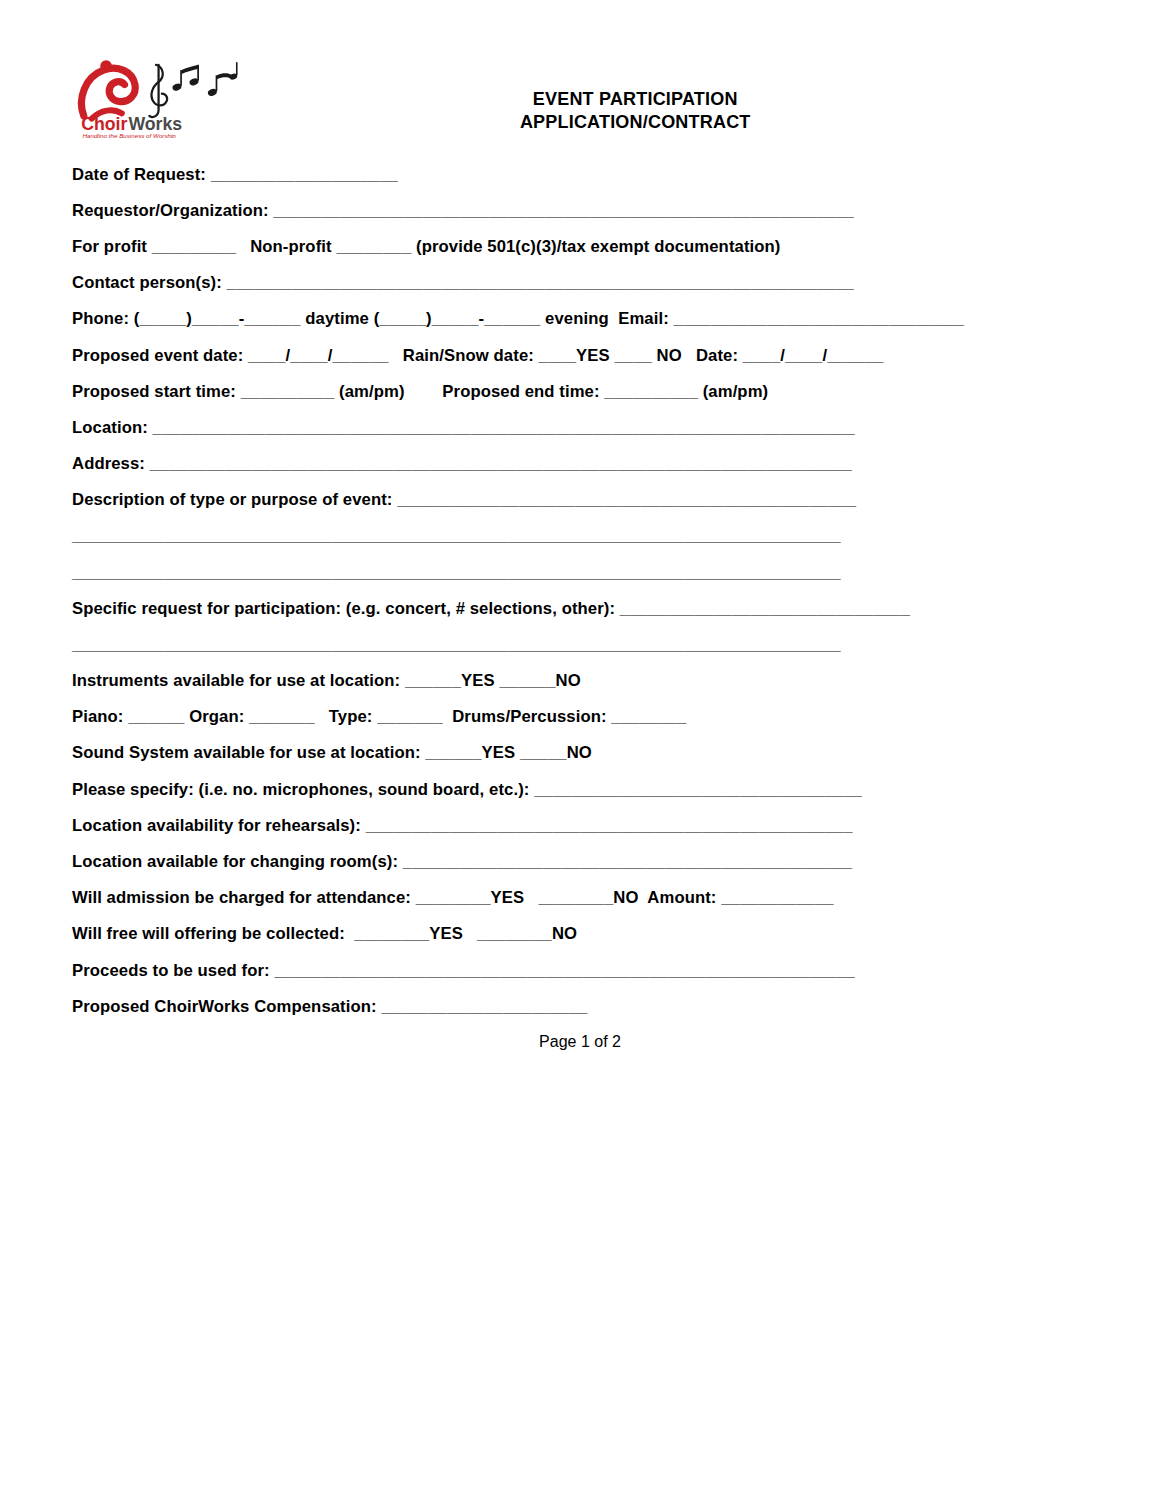Choir Works Handling the Business of Worship
EVENT PARTICIPATION
APPLICATION/CONTRACT
Date of Request: ____________________
Requestor/Organization: ______________________________________________________________
For profit _________ Non-profit ________ (provide 501(c)(3)/tax exempt documentation)
Contact person(s): ___________________________________________________________________
Phone: (_____)_____-______ daytime (_____)_____-______ evening Email: _______________________________
Proposed event date: ____/____/______ Rain/Snow date: ____YES ____ NO Date: ____/____/______
Proposed start time: __________ (am/pm) Proposed end time: __________ (am/pm)
Location: ___________________________________________________________________________
Address: ___________________________________________________________________________
Description of type or purpose of event: _________________________________________________
___________________________________________________________________________________
___________________________________________________________________________________
Specific request for participation: (e.g. concert, # selections, other): _______________________________
___________________________________________________________________________________
Instruments available for use at location: ______YES ______NO
Piano: ______ Organ: _______ Type: _______ Drums/Percussion: ________
Sound System available for use at location: ______YES _____NO
Please specify: (i.e. no. microphones, sound board, etc.): ___________________________________
Location availability for rehearsals): ____________________________________________________
Location available for changing room(s): ________________________________________________
Will admission be charged for attendance: ________YES ________NO Amount: ____________
Will free will offering be collected: ________YES ________NO
Proceeds to be used for: ______________________________________________________________
Proposed ChoirWorks Compensation: ______________________
Page 1 of 2